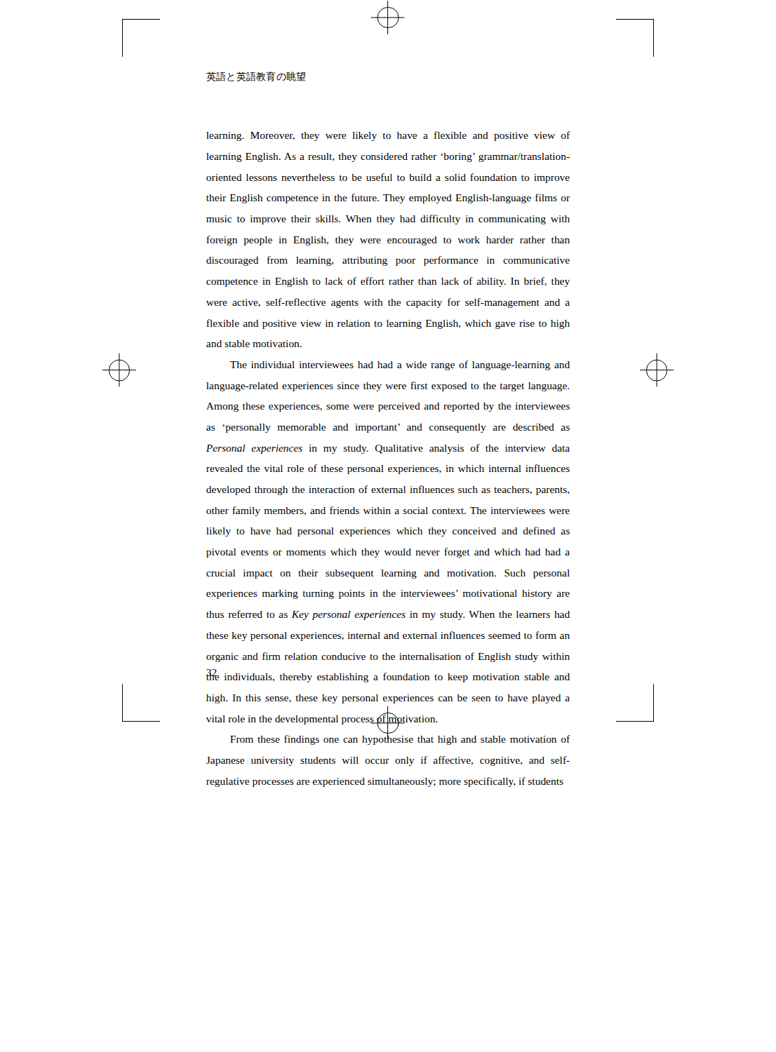英語と英語教育の眺望
learning. Moreover, they were likely to have a flexible and positive view of learning English. As a result, they considered rather ‘boring’ grammar/translation-oriented lessons nevertheless to be useful to build a solid foundation to improve their English competence in the future. They employed English-language films or music to improve their skills. When they had difficulty in communicating with foreign people in English, they were encouraged to work harder rather than discouraged from learning, attributing poor performance in communicative competence in English to lack of effort rather than lack of ability. In brief, they were active, self-reflective agents with the capacity for self-management and a flexible and positive view in relation to learning English, which gave rise to high and stable motivation.
The individual interviewees had had a wide range of language-learning and language-related experiences since they were first exposed to the target language. Among these experiences, some were perceived and reported by the interviewees as ‘personally memorable and important’ and consequently are described as Personal experiences in my study. Qualitative analysis of the interview data revealed the vital role of these personal experiences, in which internal influences developed through the interaction of external influences such as teachers, parents, other family members, and friends within a social context. The interviewees were likely to have had personal experiences which they conceived and defined as pivotal events or moments which they would never forget and which had had a crucial impact on their subsequent learning and motivation. Such personal experiences marking turning points in the interviewees’ motivational history are thus referred to as Key personal experiences in my study. When the learners had these key personal experiences, internal and external influences seemed to form an organic and firm relation conducive to the internalisation of English study within the individuals, thereby establishing a foundation to keep motivation stable and high. In this sense, these key personal experiences can be seen to have played a vital role in the developmental process of motivation.
From these findings one can hypothesise that high and stable motivation of Japanese university students will occur only if affective, cognitive, and self-regulative processes are experienced simultaneously; more specifically, if students
32